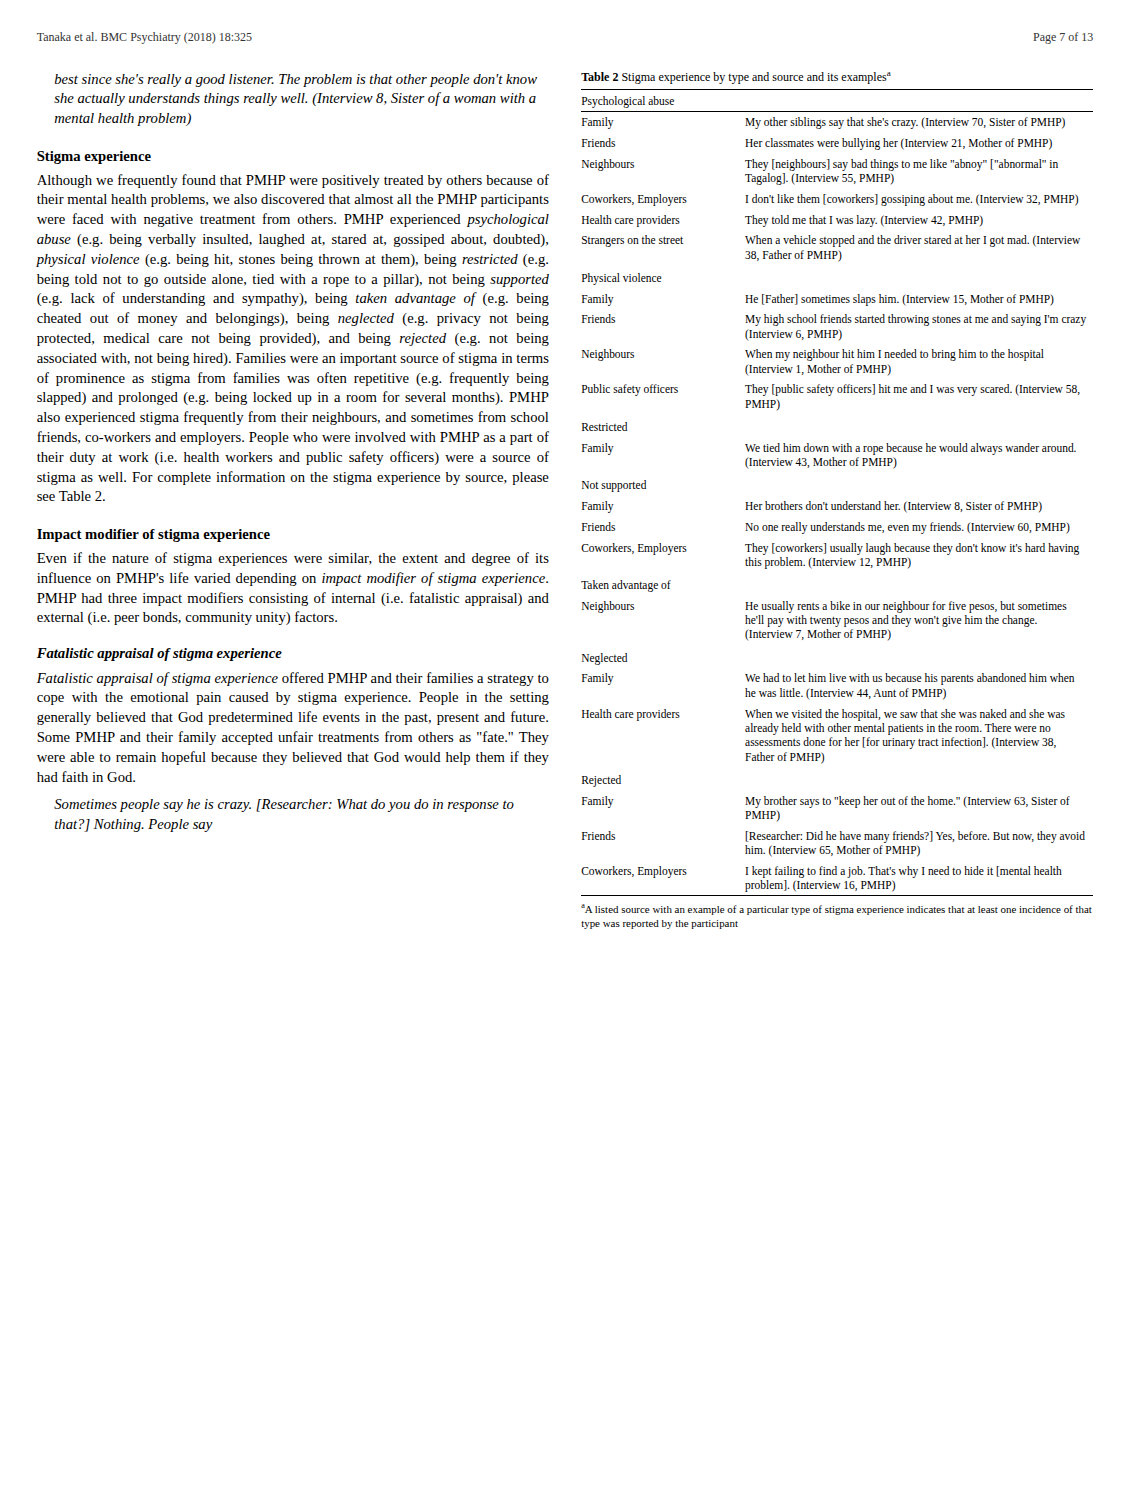Tanaka et al. BMC Psychiatry (2018) 18:325
Page 7 of 13
best since she's really a good listener. The problem is that other people don't know she actually understands things really well. (Interview 8, Sister of a woman with a mental health problem)
Stigma experience
Although we frequently found that PMHP were positively treated by others because of their mental health problems, we also discovered that almost all the PMHP participants were faced with negative treatment from others. PMHP experienced psychological abuse (e.g. being verbally insulted, laughed at, stared at, gossiped about, doubted), physical violence (e.g. being hit, stones being thrown at them), being restricted (e.g. being told not to go outside alone, tied with a rope to a pillar), not being supported (e.g. lack of understanding and sympathy), being taken advantage of (e.g. being cheated out of money and belongings), being neglected (e.g. privacy not being protected, medical care not being provided), and being rejected (e.g. not being associated with, not being hired). Families were an important source of stigma in terms of prominence as stigma from families was often repetitive (e.g. frequently being slapped) and prolonged (e.g. being locked up in a room for several months). PMHP also experienced stigma frequently from their neighbours, and sometimes from school friends, co-workers and employers. People who were involved with PMHP as a part of their duty at work (i.e. health workers and public safety officers) were a source of stigma as well. For complete information on the stigma experience by source, please see Table 2.
Impact modifier of stigma experience
Even if the nature of stigma experiences were similar, the extent and degree of its influence on PMHP's life varied depending on impact modifier of stigma experience. PMHP had three impact modifiers consisting of internal (i.e. fatalistic appraisal) and external (i.e. peer bonds, community unity) factors.
Fatalistic appraisal of stigma experience
Fatalistic appraisal of stigma experience offered PMHP and their families a strategy to cope with the emotional pain caused by stigma experience. People in the setting generally believed that God predetermined life events in the past, present and future. Some PMHP and their family accepted unfair treatments from others as "fate." They were able to remain hopeful because they believed that God would help them if they had faith in God.
Sometimes people say he is crazy. [Researcher: What do you do in response to that?] Nothing. People say
Table 2 Stigma experience by type and source and its examples a
| Psychological abuse |
| --- |
| Family | My other siblings say that she's crazy. (Interview 70, Sister of PMHP) |
| Friends | Her classmates were bullying her (Interview 21, Mother of PMHP) |
| Neighbours | They [neighbours] say bad things to me like "abnoy" ["abnormal" in Tagalog]. (Interview 55, PMHP) |
| Coworkers, Employers | I don't like them [coworkers] gossiping about me. (Interview 32, PMHP) |
| Health care providers | They told me that I was lazy. (Interview 42, PMHP) |
| Strangers on the street | When a vehicle stopped and the driver stared at her I got mad. (Interview 38, Father of PMHP) |
| Physical violence |
| Family | He [Father] sometimes slaps him. (Interview 15, Mother of PMHP) |
| Friends | My high school friends started throwing stones at me and saying I'm crazy (Interview 6, PMHP) |
| Neighbours | When my neighbour hit him I needed to bring him to the hospital (Interview 1, Mother of PMHP) |
| Public safety officers | They [public safety officers] hit me and I was very scared. (Interview 58, PMHP) |
| Restricted |
| Family | We tied him down with a rope because he would always wander around. (Interview 43, Mother of PMHP) |
| Not supported |
| Family | Her brothers don't understand her. (Interview 8, Sister of PMHP) |
| Friends | No one really understands me, even my friends. (Interview 60, PMHP) |
| Coworkers, Employers | They [coworkers] usually laugh because they don't know it's hard having this problem. (Interview 12, PMHP) |
| Taken advantage of |
| Neighbours | He usually rents a bike in our neighbour for five pesos, but sometimes he'll pay with twenty pesos and they won't give him the change. (Interview 7, Mother of PMHP) |
| Neglected |
| Family | We had to let him live with us because his parents abandoned him when he was little. (Interview 44, Aunt of PMHP) |
| Health care providers | When we visited the hospital, we saw that she was naked and she was already held with other mental patients in the room. There were no assessments done for her [for urinary tract infection]. (Interview 38, Father of PMHP) |
| Rejected |
| Family | My brother says to "keep her out of the home." (Interview 63, Sister of PMHP) |
| Friends | [Researcher: Did he have many friends?] Yes, before. But now, they avoid him. (Interview 65, Mother of PMHP) |
| Coworkers, Employers | I kept failing to find a job. That's why I need to hide it [mental health problem]. (Interview 16, PMHP) |
aA listed source with an example of a particular type of stigma experience indicates that at least one incidence of that type was reported by the participant